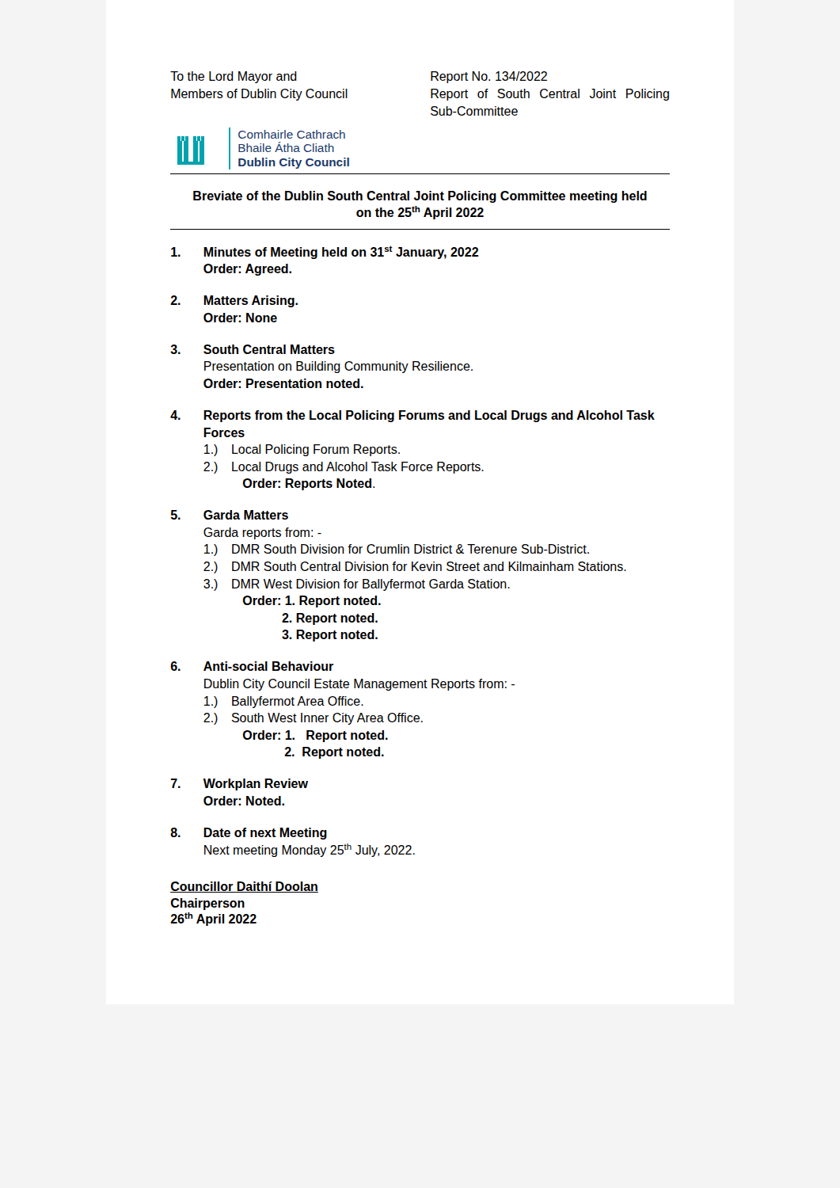To the Lord Mayor and
Members of Dublin City Council
Report No. 134/2022
Report of South Central Joint Policing
Sub-Committee
Comhairle Cathrach
Bhaile Átha Cliath
Dublin City Council
Breviate of the Dublin South Central Joint Policing Committee meeting held
on the 25th April 2022
1. Minutes of Meeting held on 31st January, 2022 Order: Agreed.
2. Matters Arising. Order: None
3. South Central Matters Presentation on Building Community Resilience. Order: Presentation noted.
4. Reports from the Local Policing Forums and Local Drugs and Alcohol Task Forces
1.) Local Policing Forum Reports.
2.) Local Drugs and Alcohol Task Force Reports.
Order: Reports Noted.
5. Garda Matters Garda reports from: -
1.) DMR South Division for Crumlin District & Terenure Sub-District.
2.) DMR South Central Division for Kevin Street and Kilmainham Stations.
3.) DMR West Division for Ballyfermot Garda Station.
Order: 1. Report noted. 2. Report noted. 3. Report noted.
6. Anti-social Behaviour Dublin City Council Estate Management Reports from: -
1.) Ballyfermot Area Office.
2.) South West Inner City Area Office.
Order: 1. Report noted. 2. Report noted.
7. Workplan Review Order: Noted.
8. Date of next Meeting Next meeting Monday 25th July, 2022.
Councillor Daithí Doolan
Chairperson
26th April 2022